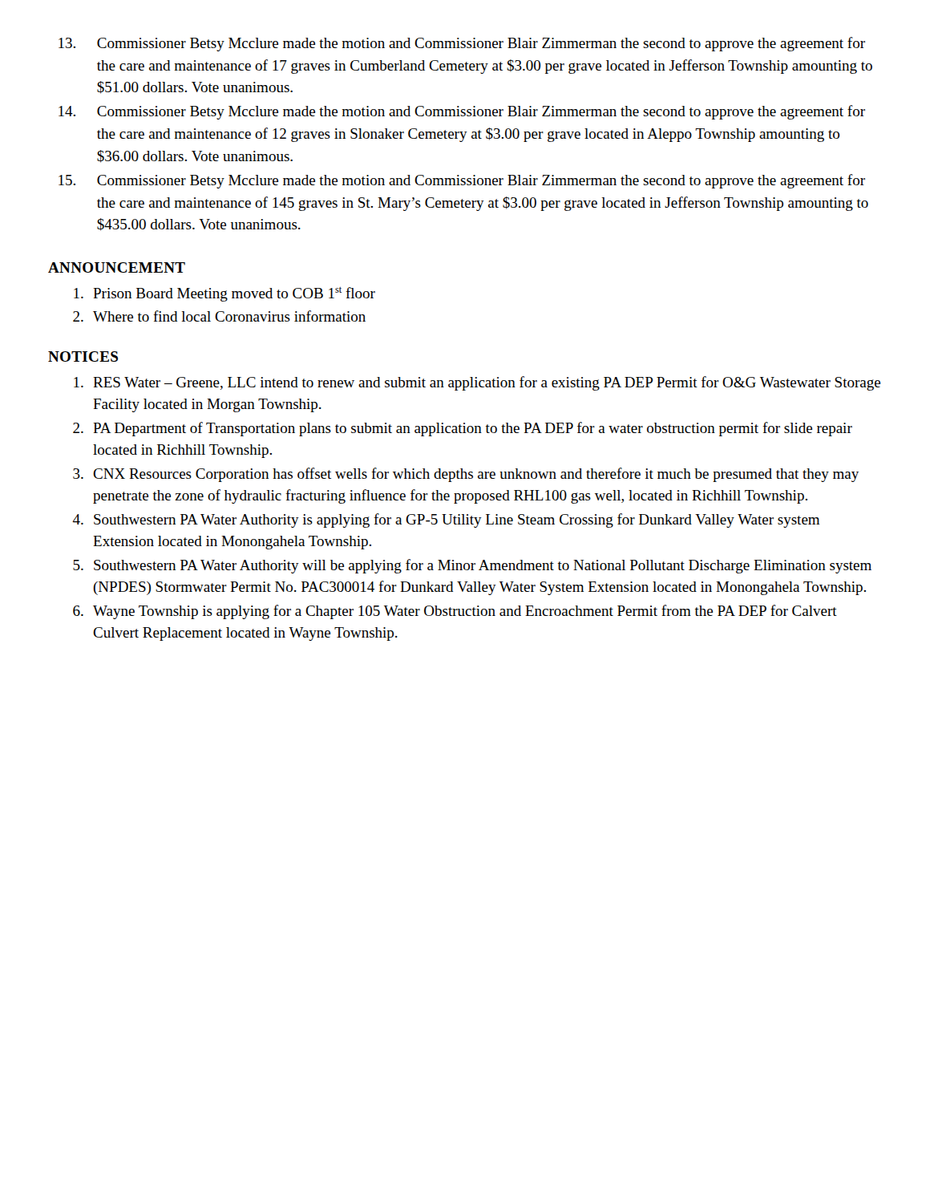13. Commissioner Betsy Mcclure made the motion and Commissioner Blair Zimmerman the second to approve the agreement for the care and maintenance of 17 graves in Cumberland Cemetery at $3.00 per grave located in Jefferson Township amounting to $51.00 dollars. Vote unanimous.
14. Commissioner Betsy Mcclure made the motion and Commissioner Blair Zimmerman the second to approve the agreement for the care and maintenance of 12 graves in Slonaker Cemetery at $3.00 per grave located in Aleppo Township amounting to $36.00 dollars. Vote unanimous.
15. Commissioner Betsy Mcclure made the motion and Commissioner Blair Zimmerman the second to approve the agreement for the care and maintenance of 145 graves in St. Mary’s Cemetery at $3.00 per grave located in Jefferson Township amounting to $435.00 dollars. Vote unanimous.
ANNOUNCEMENT
Prison Board Meeting moved to COB 1st floor
Where to find local Coronavirus information
NOTICES
RES Water – Greene, LLC intend to renew and submit an application for a existing PA DEP Permit for O&G Wastewater Storage Facility located in Morgan Township.
PA Department of Transportation plans to submit an application to the PA DEP for a water obstruction permit for slide repair located in Richhill Township.
CNX Resources Corporation has offset wells for which depths are unknown and therefore it much be presumed that they may penetrate the zone of hydraulic fracturing influence for the proposed RHL100 gas well, located in Richhill Township.
Southwestern PA Water Authority is applying for a GP-5 Utility Line Steam Crossing for Dunkard Valley Water system Extension located in Monongahela Township.
Southwestern PA Water Authority will be applying for a Minor Amendment to National Pollutant Discharge Elimination system (NPDES) Stormwater Permit No. PAC300014 for Dunkard Valley Water System Extension located in Monongahela Township.
Wayne Township is applying for a Chapter 105 Water Obstruction and Encroachment Permit from the PA DEP for Calvert Culvert Replacement located in Wayne Township.